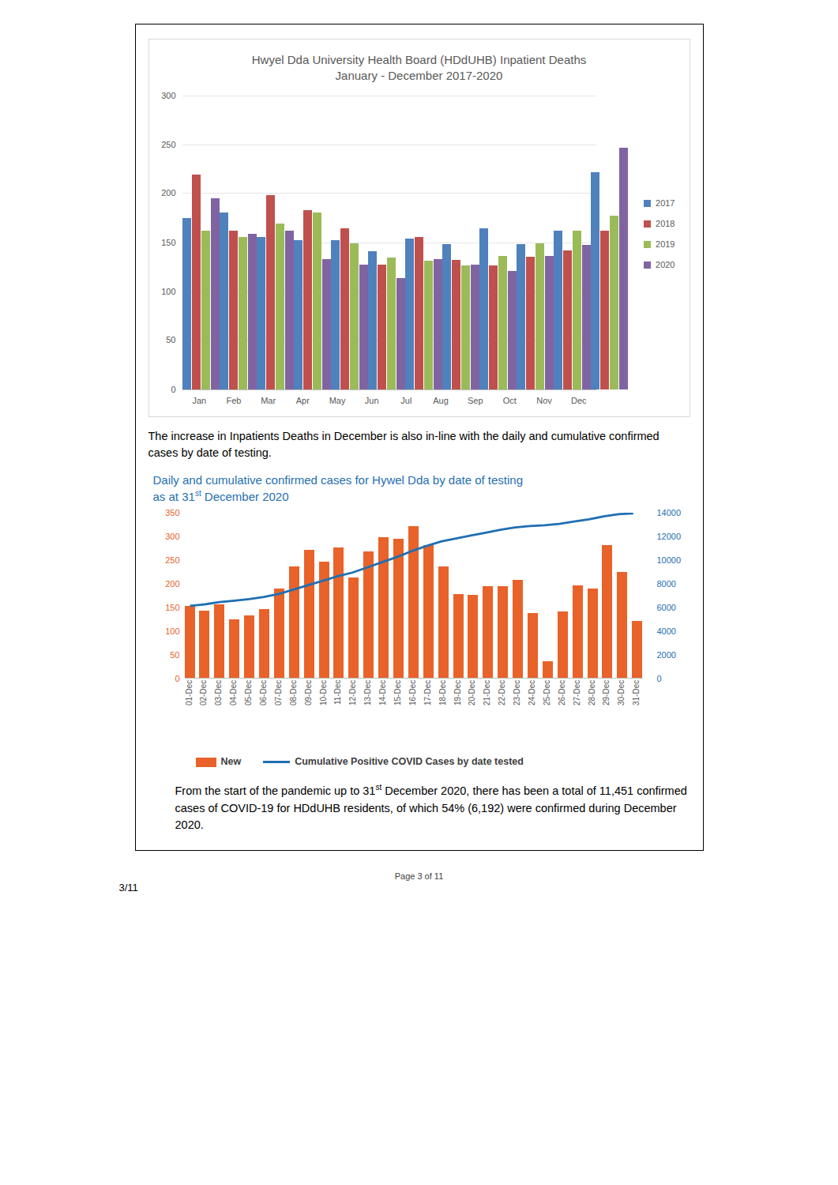Hwyel Dda University Health Board (HDdUHB) Inpatient Deaths
January - December 2017-2020
300 250 200 150 100 50 0
Jan Feb Mar Apr May Jun Jul Aug Sep Oct Nov Dec
2017
2018
2019
2020
The increase in Inpatients Deaths in December is also in-line with the daily and cumulative confirmed cases by date of testing.
Daily and cumulative confirmed cases for Hywel Dda by date of testing
as at 31st December 2020
350 300 250 200 150 100 50 0
14000 12000 10000 8000 6000 4000 2000 0
01-Dec 02-Dec 03-Dec 04-Dec 05-Dec 06-Dec 07-Dec 08-Dec 09-Dec 10-Dec 11-Dec 12-Dec 13-Dec 14-Dec 15-Dec 16-Dec 17-Dec 18-Dec 19-Dec 20-Dec 21-Dec 22-Dec 23-Dec 24-Dec 25-Dec 26-Dec 27-Dec 28-Dec 29-Dec 30-Dec 31-Dec
New Cumulative Positive COVID Cases by date tested
From the start of the pandemic up to 31st December 2020, there has been a total of 11,451 confirmed cases of COVID-19 for HDdUHB residents, of which 54% (6,192) were confirmed during December 2020.
Page 3 of 11
3/11